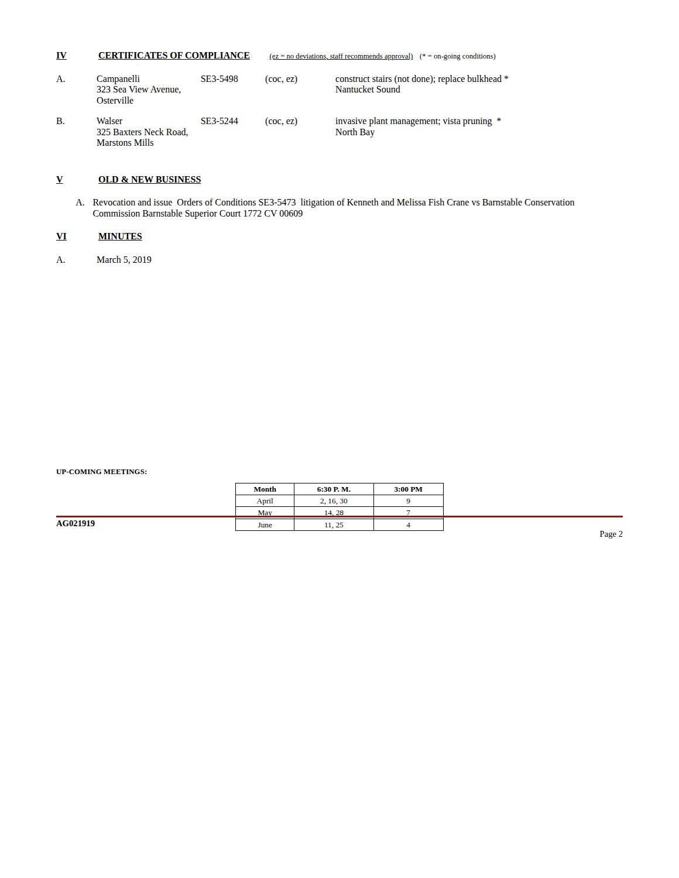IV CERTIFICATES OF COMPLIANCE(ez = no deviations, staff recommends approval)(* = on-going conditions)
| A. | Campanelli 323 Sea View Avenue, Osterville | SE3-5498 | (coc, ez) | construct stairs (not done); replace bulkhead * Nantucket Sound |
| B. | Walser 325 Baxters Neck Road, Marstons Mills | SE3-5244 | (coc, ez) | invasive plant management; vista pruning * North Bay |
VOLD & NEW BUSINESS
Revocation and issue Orders of Conditions SE3-5473 litigation of Kenneth and Melissa Fish Crane vs Barnstable Conservation Commission Barnstable Superior Court 1772 CV 00609
VI MINUTES
A. March 5, 2019
UP-COMING MEETINGS:
| Month | 6:30 P. M. | 3:00 PM |
| --- | --- | --- |
| April | 2, 16, 30 | 9 |
| May | 14, 28 | 7 |
| June | 11, 25 | 4 |
AG021919
Page 2